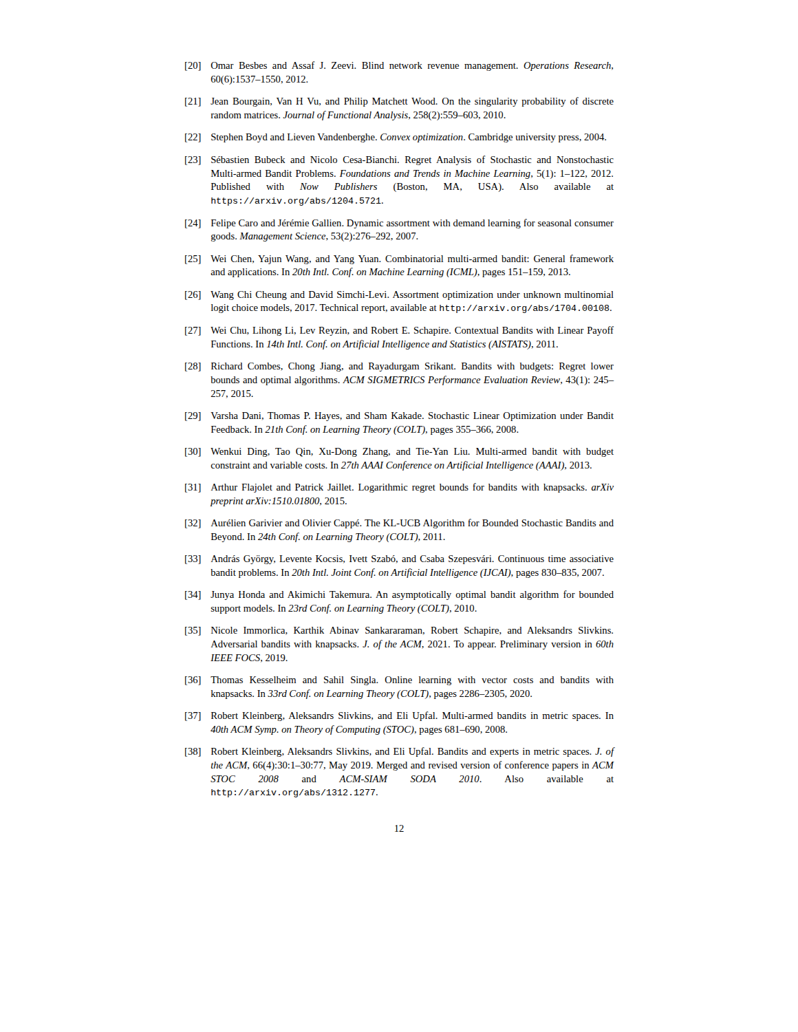[20] Omar Besbes and Assaf J. Zeevi. Blind network revenue management. Operations Research, 60(6):1537–1550, 2012.
[21] Jean Bourgain, Van H Vu, and Philip Matchett Wood. On the singularity probability of discrete random matrices. Journal of Functional Analysis, 258(2):559–603, 2010.
[22] Stephen Boyd and Lieven Vandenberghe. Convex optimization. Cambridge university press, 2004.
[23] Sébastien Bubeck and Nicolo Cesa-Bianchi. Regret Analysis of Stochastic and Nonstochastic Multi-armed Bandit Problems. Foundations and Trends in Machine Learning, 5(1): 1–122, 2012. Published with Now Publishers (Boston, MA, USA). Also available at https://arxiv.org/abs/1204.5721.
[24] Felipe Caro and Jérémie Gallien. Dynamic assortment with demand learning for seasonal consumer goods. Management Science, 53(2):276–292, 2007.
[25] Wei Chen, Yajun Wang, and Yang Yuan. Combinatorial multi-armed bandit: General framework and applications. In 20th Intl. Conf. on Machine Learning (ICML), pages 151–159, 2013.
[26] Wang Chi Cheung and David Simchi-Levi. Assortment optimization under unknown multinomial logit choice models, 2017. Technical report, available at http://arxiv.org/abs/1704.00108.
[27] Wei Chu, Lihong Li, Lev Reyzin, and Robert E. Schapire. Contextual Bandits with Linear Payoff Functions. In 14th Intl. Conf. on Artificial Intelligence and Statistics (AISTATS), 2011.
[28] Richard Combes, Chong Jiang, and Rayadurgam Srikant. Bandits with budgets: Regret lower bounds and optimal algorithms. ACM SIGMETRICS Performance Evaluation Review, 43(1): 245–257, 2015.
[29] Varsha Dani, Thomas P. Hayes, and Sham Kakade. Stochastic Linear Optimization under Bandit Feedback. In 21th Conf. on Learning Theory (COLT), pages 355–366, 2008.
[30] Wenkui Ding, Tao Qin, Xu-Dong Zhang, and Tie-Yan Liu. Multi-armed bandit with budget constraint and variable costs. In 27th AAAI Conference on Artificial Intelligence (AAAI), 2013.
[31] Arthur Flajolet and Patrick Jaillet. Logarithmic regret bounds for bandits with knapsacks. arXiv preprint arXiv:1510.01800, 2015.
[32] Aurélien Garivier and Olivier Cappé. The KL-UCB Algorithm for Bounded Stochastic Bandits and Beyond. In 24th Conf. on Learning Theory (COLT), 2011.
[33] András György, Levente Kocsis, Ivett Szabó, and Csaba Szepesvári. Continuous time associative bandit problems. In 20th Intl. Joint Conf. on Artificial Intelligence (IJCAI), pages 830–835, 2007.
[34] Junya Honda and Akimichi Takemura. An asymptotically optimal bandit algorithm for bounded support models. In 23rd Conf. on Learning Theory (COLT), 2010.
[35] Nicole Immorlica, Karthik Abinav Sankararaman, Robert Schapire, and Aleksandrs Slivkins. Adversarial bandits with knapsacks. J. of the ACM, 2021. To appear. Preliminary version in 60th IEEE FOCS, 2019.
[36] Thomas Kesselheim and Sahil Singla. Online learning with vector costs and bandits with knapsacks. In 33rd Conf. on Learning Theory (COLT), pages 2286–2305, 2020.
[37] Robert Kleinberg, Aleksandrs Slivkins, and Eli Upfal. Multi-armed bandits in metric spaces. In 40th ACM Symp. on Theory of Computing (STOC), pages 681–690, 2008.
[38] Robert Kleinberg, Aleksandrs Slivkins, and Eli Upfal. Bandits and experts in metric spaces. J. of the ACM, 66(4):30:1–30:77, May 2019. Merged and revised version of conference papers in ACM STOC 2008 and ACM-SIAM SODA 2010. Also available at http://arxiv.org/abs/1312.1277.
12